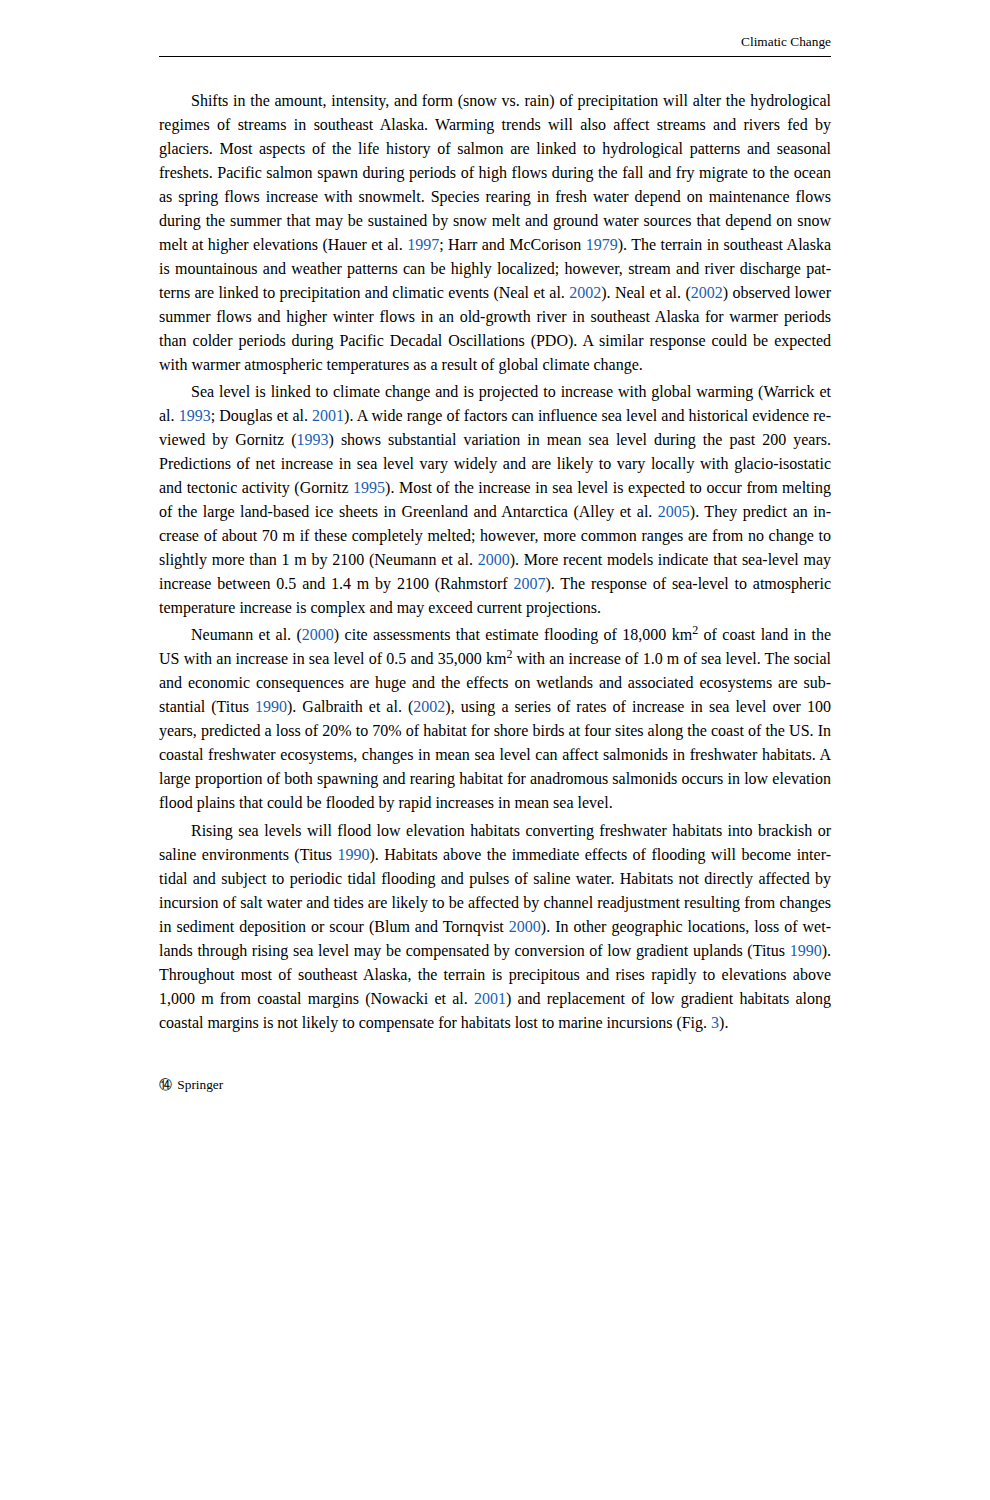Climatic Change
Shifts in the amount, intensity, and form (snow vs. rain) of precipitation will alter the hydrological regimes of streams in southeast Alaska. Warming trends will also affect streams and rivers fed by glaciers. Most aspects of the life history of salmon are linked to hydrological patterns and seasonal freshets. Pacific salmon spawn during periods of high flows during the fall and fry migrate to the ocean as spring flows increase with snowmelt. Species rearing in fresh water depend on maintenance flows during the summer that may be sustained by snow melt and ground water sources that depend on snow melt at higher elevations (Hauer et al. 1997; Harr and McCorison 1979). The terrain in southeast Alaska is mountainous and weather patterns can be highly localized; however, stream and river discharge patterns are linked to precipitation and climatic events (Neal et al. 2002). Neal et al. (2002) observed lower summer flows and higher winter flows in an old-growth river in southeast Alaska for warmer periods than colder periods during Pacific Decadal Oscillations (PDO). A similar response could be expected with warmer atmospheric temperatures as a result of global climate change.
Sea level is linked to climate change and is projected to increase with global warming (Warrick et al. 1993; Douglas et al. 2001). A wide range of factors can influence sea level and historical evidence reviewed by Gornitz (1993) shows substantial variation in mean sea level during the past 200 years. Predictions of net increase in sea level vary widely and are likely to vary locally with glacio-isostatic and tectonic activity (Gornitz 1995). Most of the increase in sea level is expected to occur from melting of the large land-based ice sheets in Greenland and Antarctica (Alley et al. 2005). They predict an increase of about 70 m if these completely melted; however, more common ranges are from no change to slightly more than 1 m by 2100 (Neumann et al. 2000). More recent models indicate that sea-level may increase between 0.5 and 1.4 m by 2100 (Rahmstorf 2007). The response of sea-level to atmospheric temperature increase is complex and may exceed current projections.
Neumann et al. (2000) cite assessments that estimate flooding of 18,000 km2 of coast land in the US with an increase in sea level of 0.5 and 35,000 km2 with an increase of 1.0 m of sea level. The social and economic consequences are huge and the effects on wetlands and associated ecosystems are substantial (Titus 1990). Galbraith et al. (2002), using a series of rates of increase in sea level over 100 years, predicted a loss of 20% to 70% of habitat for shore birds at four sites along the coast of the US. In coastal freshwater ecosystems, changes in mean sea level can affect salmonids in freshwater habitats. A large proportion of both spawning and rearing habitat for anadromous salmonids occurs in low elevation flood plains that could be flooded by rapid increases in mean sea level.
Rising sea levels will flood low elevation habitats converting freshwater habitats into brackish or saline environments (Titus 1990). Habitats above the immediate effects of flooding will become inter-tidal and subject to periodic tidal flooding and pulses of saline water. Habitats not directly affected by incursion of salt water and tides are likely to be affected by channel readjustment resulting from changes in sediment deposition or scour (Blum and Tornqvist 2000). In other geographic locations, loss of wetlands through rising sea level may be compensated by conversion of low gradient uplands (Titus 1990). Throughout most of southeast Alaska, the terrain is precipitous and rises rapidly to elevations above 1,000 m from coastal margins (Nowacki et al. 2001) and replacement of low gradient habitats along coastal margins is not likely to compensate for habitats lost to marine incursions (Fig. 3).
⑭ Springer